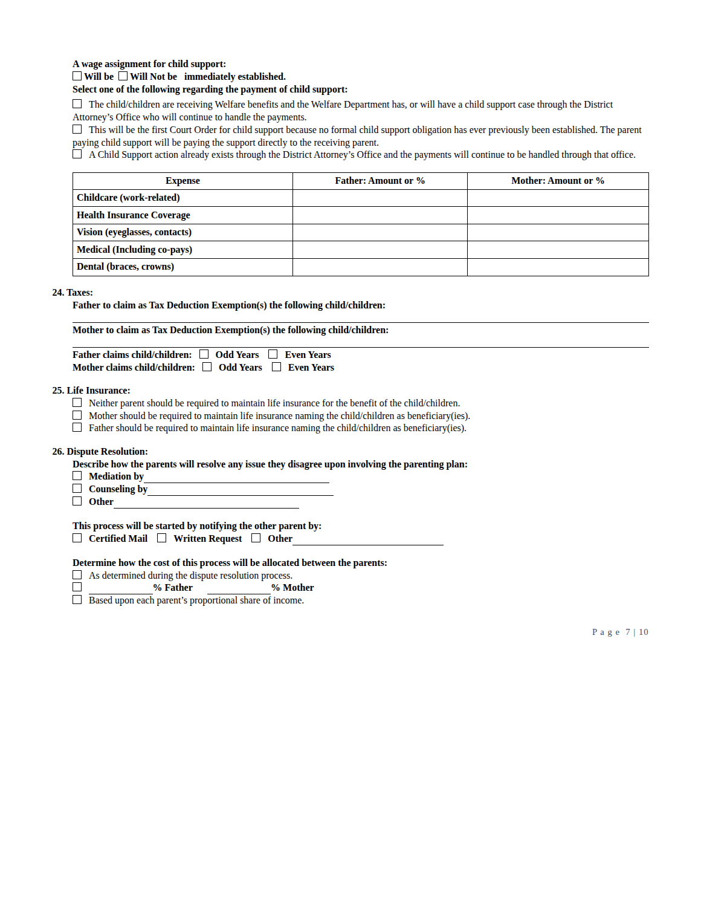A wage assignment for child support:
Will be Will Not be immediately established.
Select one of the following regarding the payment of child support:
The child/children are receiving Welfare benefits and the Welfare Department has, or will have a child support case through the District Attorney’s Office who will continue to handle the payments.
This will be the first Court Order for child support because no formal child support obligation has ever previously been established. The parent paying child support will be paying the support directly to the receiving parent.
A Child Support action already exists through the District Attorney’s Office and the payments will continue to be handled through that office.
| Expense | Father: Amount or % | Mother: Amount or % |
| --- | --- | --- |
| Childcare (work-related) | | |
| Health Insurance Coverage | | |
| Vision (eyeglasses, contacts) | | |
| Medical (Including co-pays) | | |
| Dental (braces, crowns) | | |
24. Taxes:
Father to claim as Tax Deduction Exemption(s) the following child/children:
Mother to claim as Tax Deduction Exemption(s) the following child/children:
Father claims child/children: Odd Years Even Years
Mother claims child/children: Odd Years Even Years
25. Life Insurance:
Neither parent should be required to maintain life insurance for the benefit of the child/children.
Mother should be required to maintain life insurance naming the child/children as beneficiary(ies).
Father should be required to maintain life insurance naming the child/children as beneficiary(ies).
26. Dispute Resolution:
Describe how the parents will resolve any issue they disagree upon involving the parenting plan:
Mediation by
Counseling by
Other
This process will be started by notifying the other parent by:
Certified Mail Written Request Other
Determine how the cost of this process will be allocated between the parents:
As determined during the dispute resolution process.
% Father % Mother
Based upon each parent’s proportional share of income.
P a g e 7 | 10